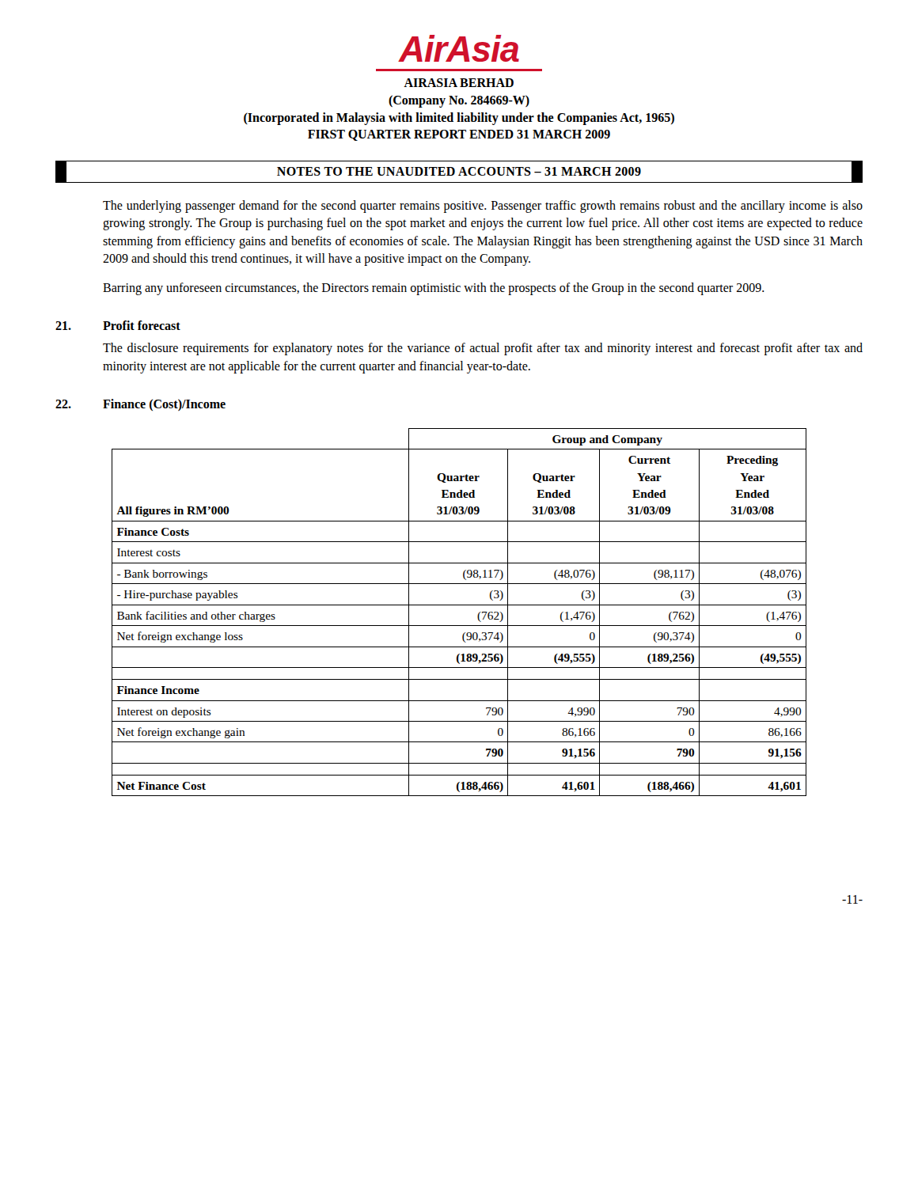AirAsia
AIRASIA BERHAD
(Company No. 284669-W)
(Incorporated in Malaysia with limited liability under the Companies Act, 1965)
FIRST QUARTER REPORT ENDED 31 MARCH 2009
NOTES TO THE UNAUDITED ACCOUNTS – 31 MARCH 2009
The underlying passenger demand for the second quarter remains positive. Passenger traffic growth remains robust and the ancillary income is also growing strongly. The Group is purchasing fuel on the spot market and enjoys the current low fuel price. All other cost items are expected to reduce stemming from efficiency gains and benefits of economies of scale. The Malaysian Ringgit has been strengthening against the USD since 31 March 2009 and should this trend continues, it will have a positive impact on the Company.
Barring any unforeseen circumstances, the Directors remain optimistic with the prospects of the Group in the second quarter 2009.
21.
Profit forecast
The disclosure requirements for explanatory notes for the variance of actual profit after tax and minority interest and forecast profit after tax and minority interest are not applicable for the current quarter and financial year-to-date.
22.
Finance (Cost)/Income
| | Group and Company |
| All figures in RM’000 | Quarter Ended 31/03/09 | Quarter Ended 31/03/08 | Current Year Ended 31/03/09 | Preceding Year Ended 31/03/08 |
| Finance Costs | | | | |
| Interest costs | | | | |
| - Bank borrowings | (98,117) | (48,076) | (98,117) | (48,076) |
| - Hire-purchase payables | (3) | (3) | (3) | (3) |
| Bank facilities and other charges | (762) | (1,476) | (762) | (1,476) |
| Net foreign exchange loss | (90,374) | 0 | (90,374) | 0 |
| | (189,256) | (49,555) | (189,256) | (49,555) |
| Finance Income | | | | |
| Interest on deposits | 790 | 4,990 | 790 | 4,990 |
| Net foreign exchange gain | 0 | 86,166 | 0 | 86,166 |
| | 790 | 91,156 | 790 | 91,156 |
| Net Finance Cost | (188,466) | 41,601 | (188,466) | 41,601 |
-11-